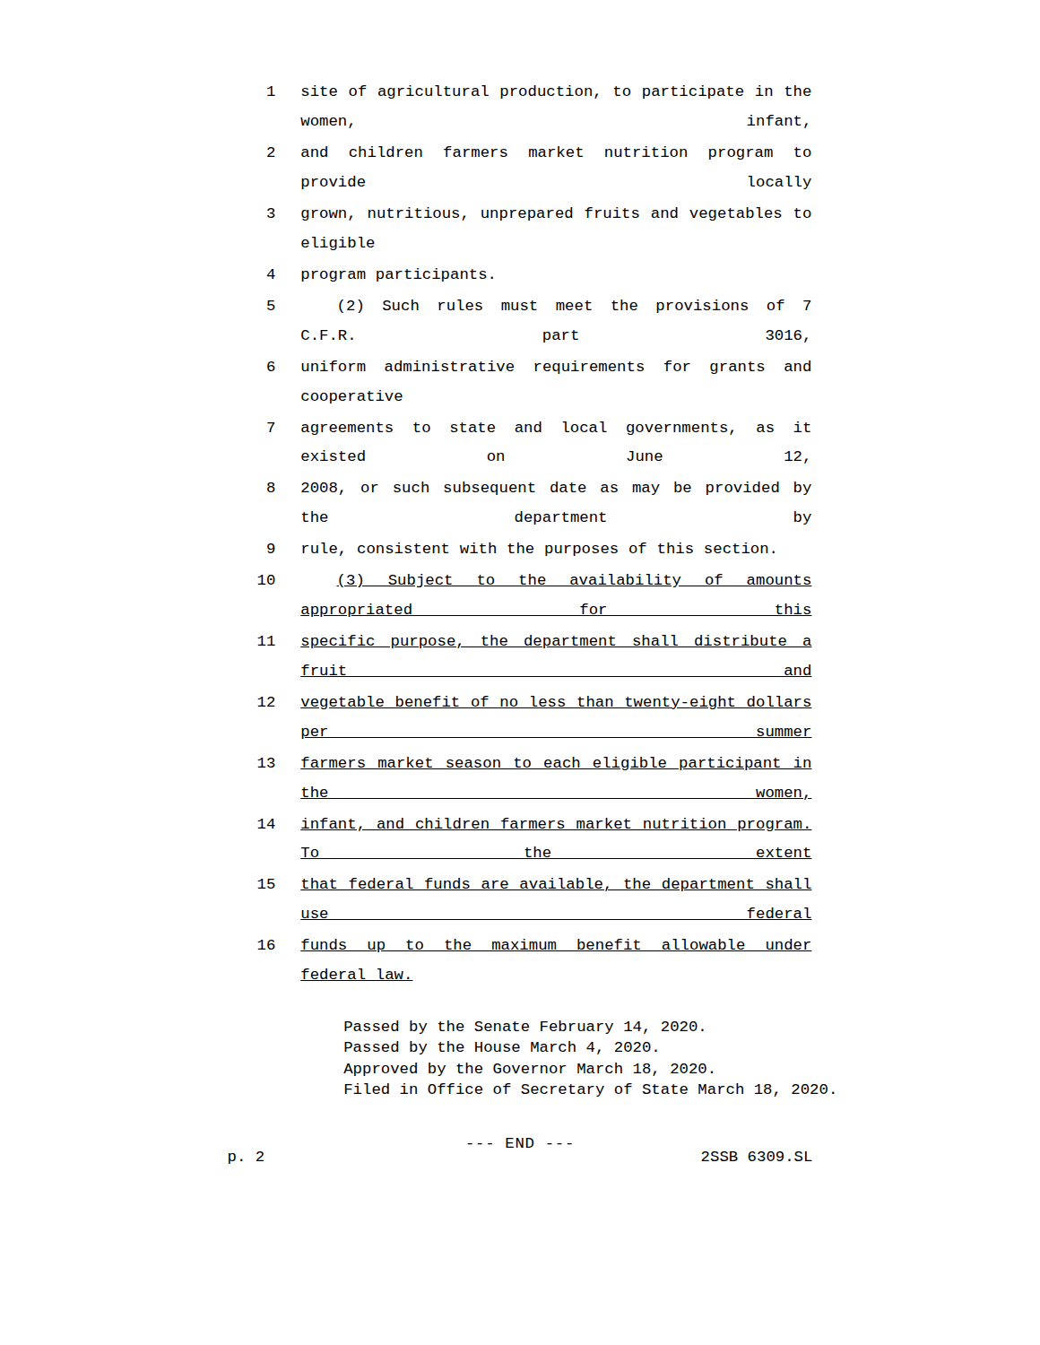| 1 | site of agricultural production, to participate in the women, infant, |
| 2 | and children farmers market nutrition program to provide locally |
| 3 | grown, nutritious, unprepared fruits and vegetables to eligible |
| 4 | program participants. |
| 5 | (2) Such rules must meet the provisions of 7 C.F.R. part 3016, |
| 6 | uniform administrative requirements for grants and cooperative |
| 7 | agreements to state and local governments, as it existed on June 12, |
| 8 | 2008, or such subsequent date as may be provided by the department by |
| 9 | rule, consistent with the purposes of this section. |
| 10 | (3) Subject to the availability of amounts appropriated for this |
| 11 | specific purpose, the department shall distribute a fruit and |
| 12 | vegetable benefit of no less than twenty-eight dollars per summer |
| 13 | farmers market season to each eligible participant in the women, |
| 14 | infant, and children farmers market nutrition program. To the extent |
| 15 | that federal funds are available, the department shall use federal |
| 16 | funds up to the maximum benefit allowable under federal law. |
Passed by the Senate February 14, 2020. Passed by the House March 4, 2020. Approved by the Governor March 18, 2020. Filed in Office of Secretary of State March 18, 2020.
--- END ---
p. 2 2SSB 6309.SL